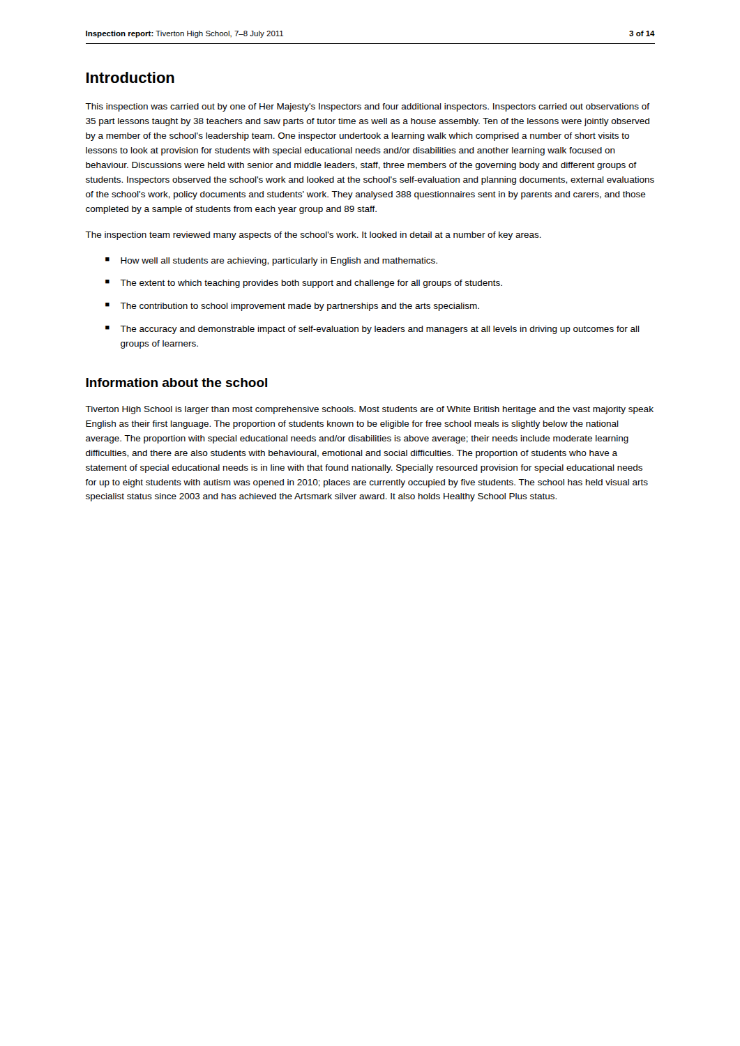Inspection report: Tiverton High School, 7–8 July 2011 3 of 14
Introduction
This inspection was carried out by one of Her Majesty's Inspectors and four additional inspectors. Inspectors carried out observations of 35 part lessons taught by 38 teachers and saw parts of tutor time as well as a house assembly. Ten of the lessons were jointly observed by a member of the school's leadership team. One inspector undertook a learning walk which comprised a number of short visits to lessons to look at provision for students with special educational needs and/or disabilities and another learning walk focused on behaviour. Discussions were held with senior and middle leaders, staff, three members of the governing body and different groups of students. Inspectors observed the school's work and looked at the school's self-evaluation and planning documents, external evaluations of the school's work, policy documents and students' work. They analysed 388 questionnaires sent in by parents and carers, and those completed by a sample of students from each year group and 89 staff.
The inspection team reviewed many aspects of the school's work. It looked in detail at a number of key areas.
How well all students are achieving, particularly in English and mathematics.
The extent to which teaching provides both support and challenge for all groups of students.
The contribution to school improvement made by partnerships and the arts specialism.
The accuracy and demonstrable impact of self-evaluation by leaders and managers at all levels in driving up outcomes for all groups of learners.
Information about the school
Tiverton High School is larger than most comprehensive schools. Most students are of White British heritage and the vast majority speak English as their first language. The proportion of students known to be eligible for free school meals is slightly below the national average. The proportion with special educational needs and/or disabilities is above average; their needs include moderate learning difficulties, and there are also students with behavioural, emotional and social difficulties. The proportion of students who have a statement of special educational needs is in line with that found nationally. Specially resourced provision for special educational needs for up to eight students with autism was opened in 2010; places are currently occupied by five students. The school has held visual arts specialist status since 2003 and has achieved the Artsmark silver award. It also holds Healthy School Plus status.